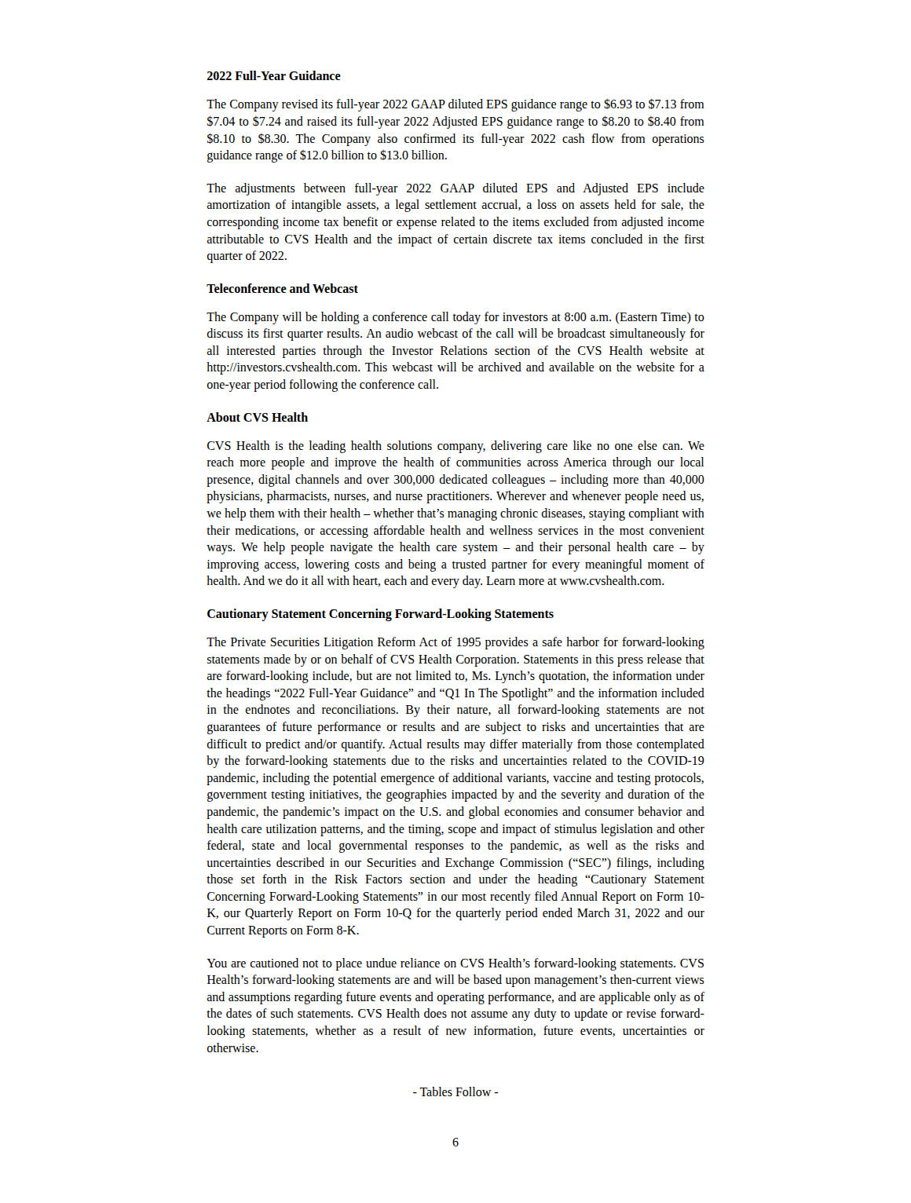2022 Full-Year Guidance
The Company revised its full-year 2022 GAAP diluted EPS guidance range to $6.93 to $7.13 from $7.04 to $7.24 and raised its full-year 2022 Adjusted EPS guidance range to $8.20 to $8.40 from $8.10 to $8.30. The Company also confirmed its full-year 2022 cash flow from operations guidance range of $12.0 billion to $13.0 billion.
The adjustments between full-year 2022 GAAP diluted EPS and Adjusted EPS include amortization of intangible assets, a legal settlement accrual, a loss on assets held for sale, the corresponding income tax benefit or expense related to the items excluded from adjusted income attributable to CVS Health and the impact of certain discrete tax items concluded in the first quarter of 2022.
Teleconference and Webcast
The Company will be holding a conference call today for investors at 8:00 a.m. (Eastern Time) to discuss its first quarter results. An audio webcast of the call will be broadcast simultaneously for all interested parties through the Investor Relations section of the CVS Health website at http://investors.cvshealth.com. This webcast will be archived and available on the website for a one-year period following the conference call.
About CVS Health
CVS Health is the leading health solutions company, delivering care like no one else can. We reach more people and improve the health of communities across America through our local presence, digital channels and over 300,000 dedicated colleagues – including more than 40,000 physicians, pharmacists, nurses, and nurse practitioners. Wherever and whenever people need us, we help them with their health – whether that’s managing chronic diseases, staying compliant with their medications, or accessing affordable health and wellness services in the most convenient ways. We help people navigate the health care system – and their personal health care – by improving access, lowering costs and being a trusted partner for every meaningful moment of health. And we do it all with heart, each and every day. Learn more at www.cvshealth.com.
Cautionary Statement Concerning Forward-Looking Statements
The Private Securities Litigation Reform Act of 1995 provides a safe harbor for forward-looking statements made by or on behalf of CVS Health Corporation. Statements in this press release that are forward-looking include, but are not limited to, Ms. Lynch’s quotation, the information under the headings “2022 Full-Year Guidance” and “Q1 In The Spotlight” and the information included in the endnotes and reconciliations. By their nature, all forward-looking statements are not guarantees of future performance or results and are subject to risks and uncertainties that are difficult to predict and/or quantify. Actual results may differ materially from those contemplated by the forward-looking statements due to the risks and uncertainties related to the COVID-19 pandemic, including the potential emergence of additional variants, vaccine and testing protocols, government testing initiatives, the geographies impacted by and the severity and duration of the pandemic, the pandemic’s impact on the U.S. and global economies and consumer behavior and health care utilization patterns, and the timing, scope and impact of stimulus legislation and other federal, state and local governmental responses to the pandemic, as well as the risks and uncertainties described in our Securities and Exchange Commission (“SEC”) filings, including those set forth in the Risk Factors section and under the heading “Cautionary Statement Concerning Forward-Looking Statements” in our most recently filed Annual Report on Form 10-K, our Quarterly Report on Form 10-Q for the quarterly period ended March 31, 2022 and our Current Reports on Form 8-K.
You are cautioned not to place undue reliance on CVS Health’s forward-looking statements. CVS Health’s forward-looking statements are and will be based upon management’s then-current views and assumptions regarding future events and operating performance, and are applicable only as of the dates of such statements. CVS Health does not assume any duty to update or revise forward-looking statements, whether as a result of new information, future events, uncertainties or otherwise.
- Tables Follow -
6